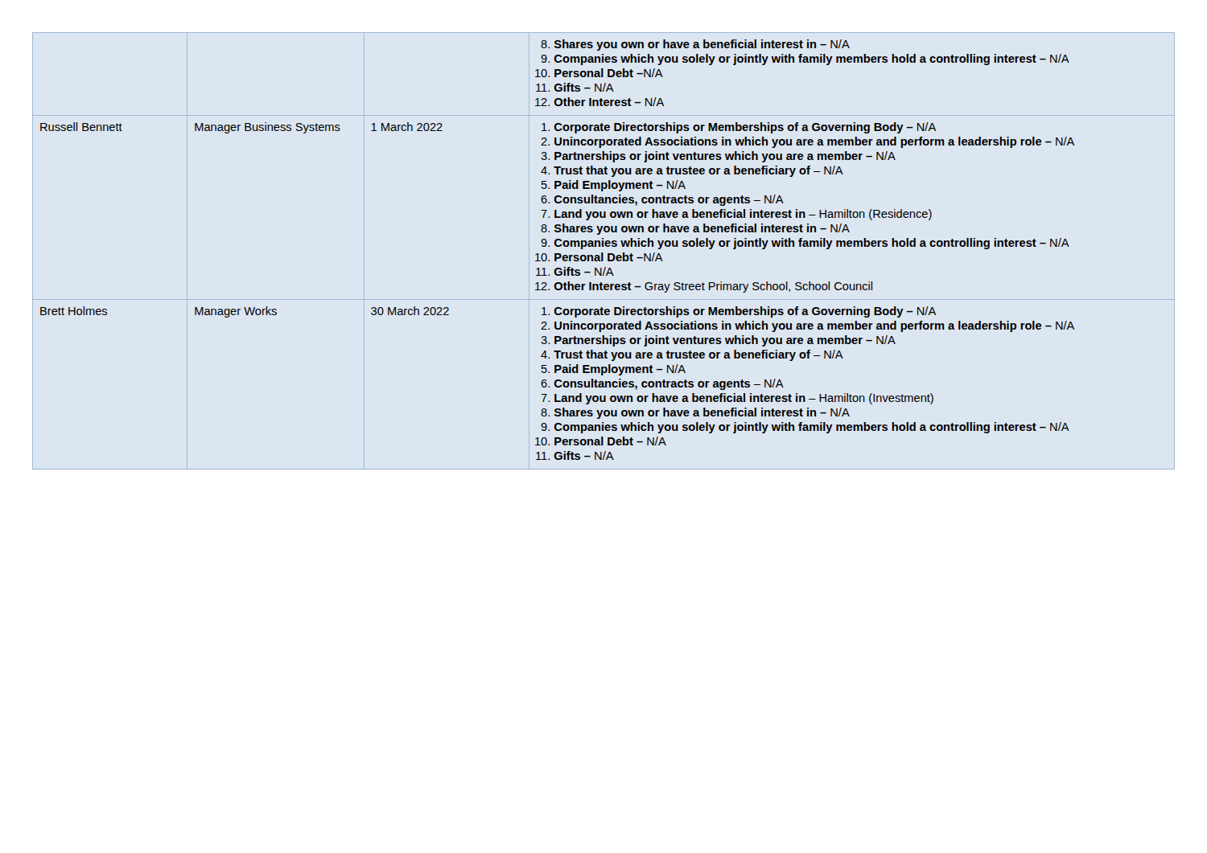| | | | Shares you own or have a beneficial interest in – N/A Companies which you solely or jointly with family members hold a controlling interest – N/A Personal Debt – N/A Gifts – N/A Other Interest – N/A |
| Russell Bennett | Manager Business Systems | 1 March 2022 | Corporate Directorships or Memberships of a Governing Body – N/A Unincorporated Associations in which you are a member and perform a leadership role – N/A Partnerships or joint ventures which you are a member – N/A Trust that you are a trustee or a beneficiary of – N/A Paid Employment – N/A Consultancies, contracts or agents – N/A Land you own or have a beneficial interest in – Hamilton (Residence) Shares you own or have a beneficial interest in – N/A Companies which you solely or jointly with family members hold a controlling interest – N/A Personal Debt – N/A Gifts – N/A Other Interest – Gray Street Primary School, School Council |
| Brett Holmes | Manager Works | 30 March 2022 | Corporate Directorships or Memberships of a Governing Body – N/A Unincorporated Associations in which you are a member and perform a leadership role – N/A Partnerships or joint ventures which you are a member – N/A Trust that you are a trustee or a beneficiary of – N/A Paid Employment – N/A Consultancies, contracts or agents – N/A Land you own or have a beneficial interest in – Hamilton (Investment) Shares you own or have a beneficial interest in – N/A Companies which you solely or jointly with family members hold a controlling interest – N/A Personal Debt – N/A Gifts – N/A |